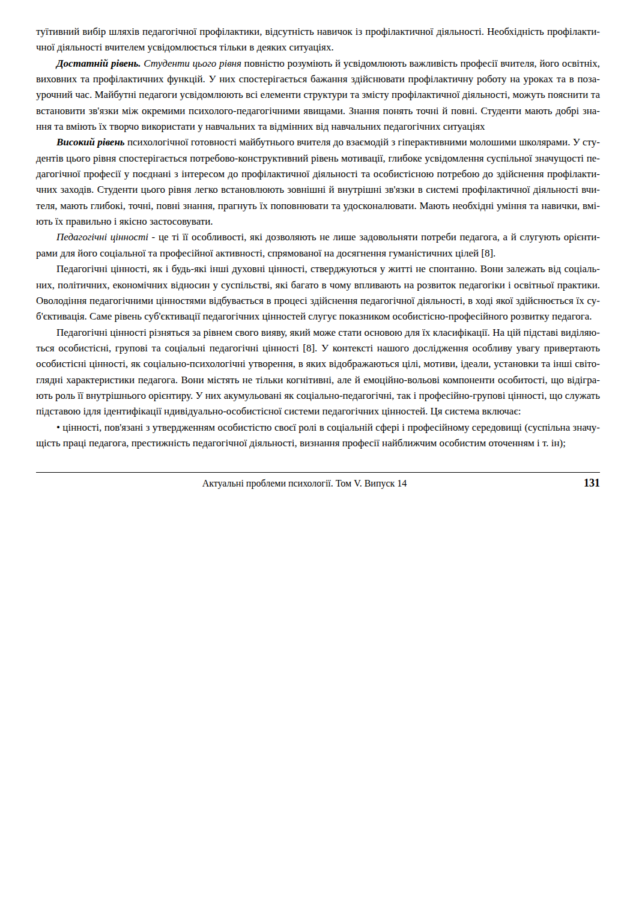туїтивний вибір шляхів педагогічної профілактики, відсутність навичок із профілактичної діяльності. Необхідність профілактичної діяльності вчителем усвідомлюється тільки в деяких ситуаціях.
Достатній рівень. Студенти цього рівня повністю розуміють й усвідомлюють важливість професії вчителя, його освітніх, виховних та профілактичних функцій. У них спостерігається бажання здійснювати профілактичну роботу на уроках та в позаурочний час. Майбутні педагоги усвідомлюють всі елементи структури та змісту профілактичної діяльності, можуть пояснити та встановити зв'язки між окремими психолого-педагогічними явищами. Знання понять точні й повні. Студенти мають добрі знання та вміють їх творчо використати у навчальних та відмінних від навчальних педагогічних ситуаціях
Високий рівень психологічної готовності майбутнього вчителя до взаємодій з гіперактивними молошими школярами. У студентів цього рівня спостерігається потребово-конструктивний рівень мотивації, глибоке усвідомлення суспільної значущості педагогічної професії у поєднані з інтересом до профілактичної діяльності та особистісною потребою до здійснення профілактичних заходів. Студенти цього рівня легко встановлюють зовнішні й внутрішні зв'язки в системі профілактичної діяльності вчителя, мають глибокі, точні, повні знання, прагнуть їх поповнювати та удосконалювати. Мають необхідні уміння та навички, вміють їх правильно і якісно застосовувати.
Педагогічні цінності - це ті її особливості, які дозволяють не лише задовольняти потреби педагога, а й слугують орієнтирами для його соціальної та професійної активності, спрямованої на досягнення гуманістичних цілей [8].
Педагогічні цінності, як і будь-які інші духовні цінності, стверджуються у житті не спонтанно. Вони залежать від соціальних, політичних, економічних відносин у суспільстві, які багато в чому впливають на розвиток педагогіки і освітньої практики. Оволодіння педагогічними цінностями відбувається в процесі здійснення педагогічної діяльності, в ході якої здійснюється їх суб'єктивація. Саме рівень суб'єктивації педагогічних цінностей слугує показником особистісно-професійного розвитку педагога.
Педагогічні цінності різняться за рівнем свого вияву, який може стати основою для їх класифікації. На цій підставі виділяються особистісні, групові та соціальні педагогічні цінності [8]. У контексті нашого дослідження особливу увагу привертають особистісні цінності, як соціально-психологічні утворення, в яких відображаються цілі, мотиви, ідеали, установки та інші світоглядні характеристики педагога. Вони містять не тільки когнітивні, але й емоційно-вольові компоненти особитості, що відіграють роль її внутрішнього орієнтиру. У них акумульовані як соціально-педагогічні, так і професійно-групові цінності, що служать підставою ідля ідентифікації ндивідуально-особистісної системи педагогічних цінностей. Ця система включає:
• цінності, пов'язані з утвердженням особистістю своєї ролі в соціальній сфері і професійному середовищі (суспільна значущість праці педагога, престижність педагогічної діяльності, визнання професії найближчим особистим оточенням і т. ін);
Актуальні проблеми психології. Том V. Випуск 14 131